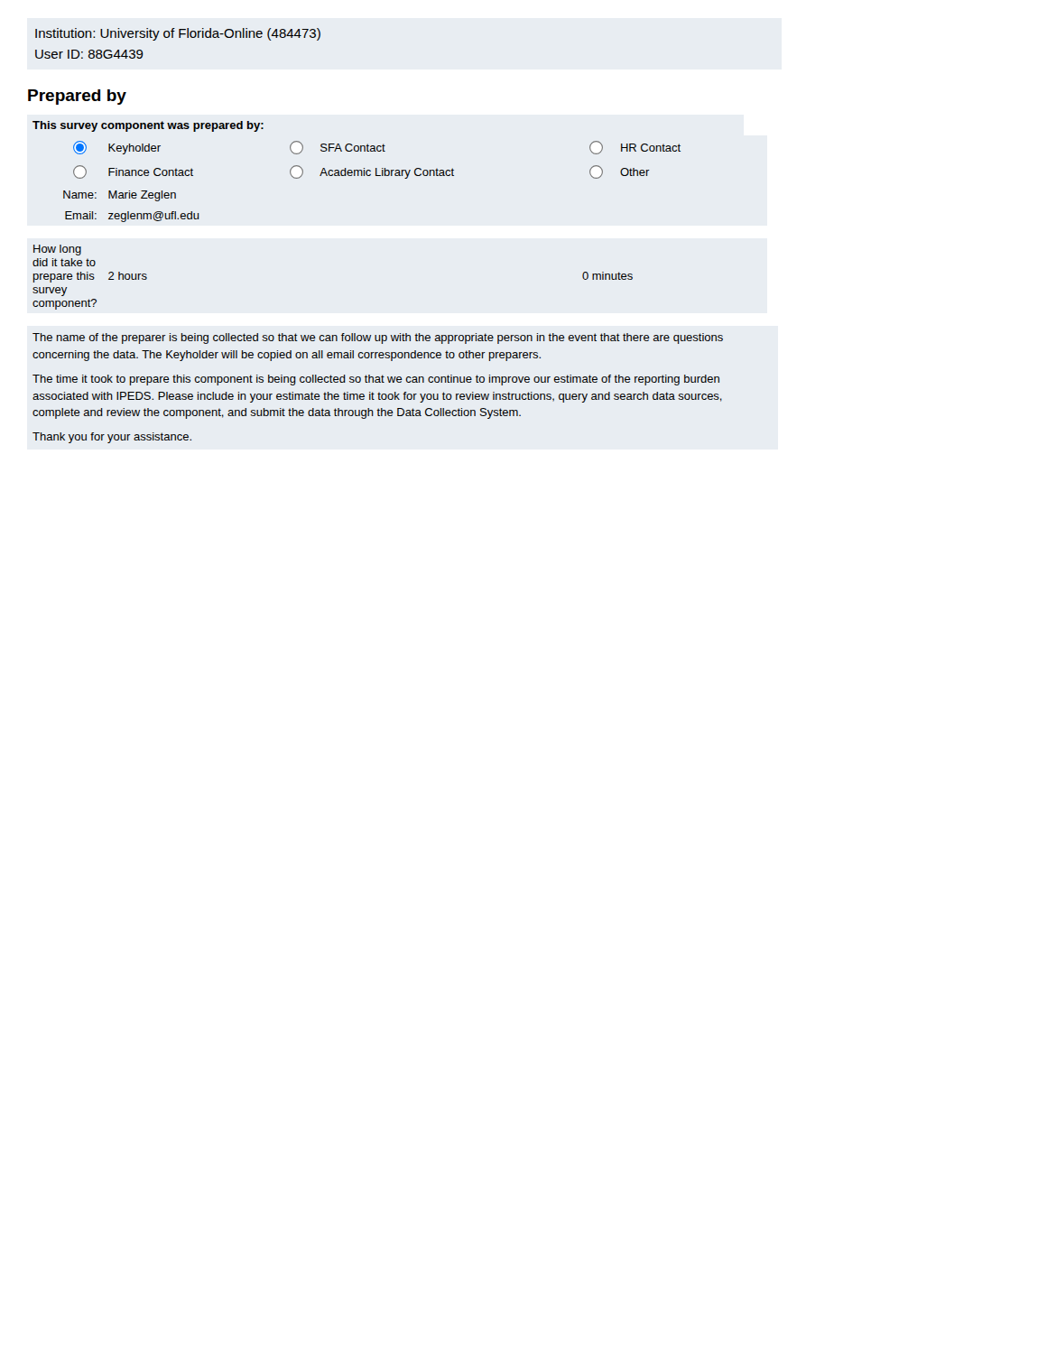Institution: University of Florida-Online (484473)
User ID: 88G4439
Prepared by
| This survey component was prepared by: |
| | | Keyholder | | SFA Contact | | HR Contact | |
| | | Finance Contact | | Academic Library Contact | | Other | |
| Name: | Marie Zeglen | |
| Email: | zeglenm@ufl.edu | |
| How long did it take to prepare this survey component? | 2 hours | 0 minutes | |
The name of the preparer is being collected so that we can follow up with the appropriate person in the event that there are questions concerning the data. The Keyholder will be copied on all email correspondence to other preparers.
The time it took to prepare this component is being collected so that we can continue to improve our estimate of the reporting burden associated with IPEDS. Please include in your estimate the time it took for you to review instructions, query and search data sources, complete and review the component, and submit the data through the Data Collection System.
Thank you for your assistance.